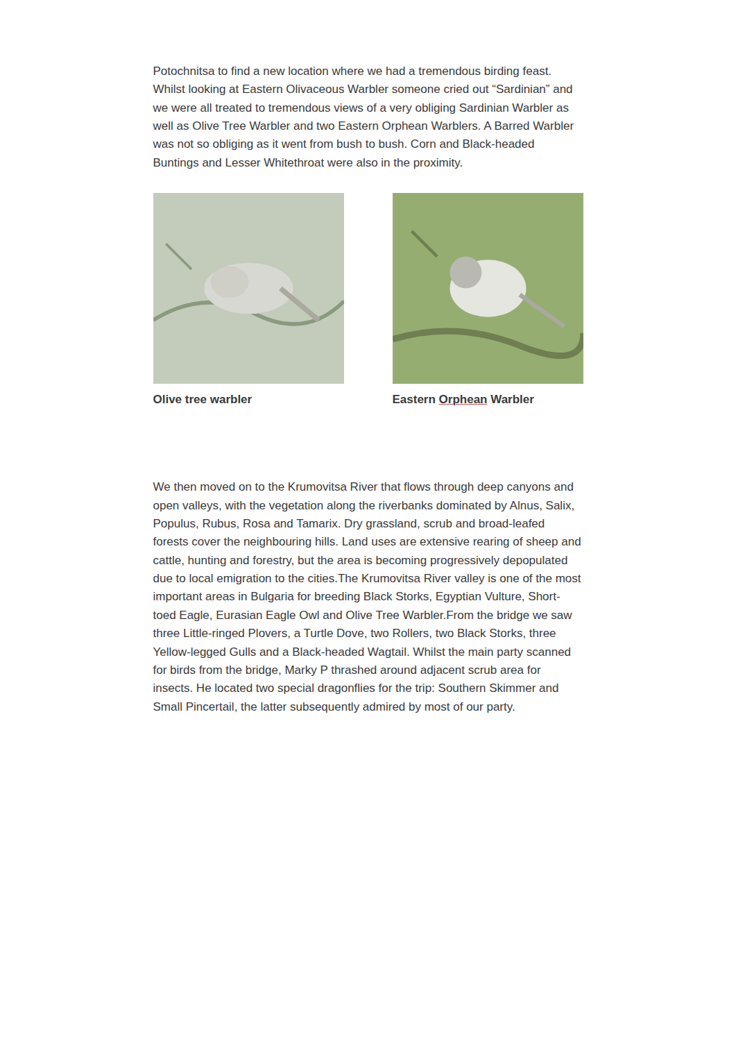Potochnitsa to find a new location where we had a tremendous birding feast. Whilst looking at Eastern Olivaceous Warbler someone cried out “Sardinian” and we were all treated to tremendous views of a very obliging Sardinian Warbler as well as Olive Tree Warbler and two Eastern Orphean Warblers. A Barred Warbler was not so obliging as it went from bush to bush. Corn and Black-headed Buntings and Lesser Whitethroat were also in the proximity.
Olive tree warbler
Eastern Orphean Warbler
We then moved on to the Krumovitsa River that flows through deep canyons and open valleys, with the vegetation along the riverbanks dominated by Alnus, Salix, Populus, Rubus, Rosa and Tamarix. Dry grassland, scrub and broad-leafed forests cover the neighbouring hills. Land uses are extensive rearing of sheep and cattle, hunting and forestry, but the area is becoming progressively depopulated due to local emigration to the cities.The Krumovitsa River valley is one of the most important areas in Bulgaria for breeding Black Storks, Egyptian Vulture, Short-toed Eagle, Eurasian Eagle Owl and Olive Tree Warbler.From the bridge we saw three Little-ringed Plovers, a Turtle Dove, two Rollers, two Black Storks, three Yellow-legged Gulls and a Black-headed Wagtail. Whilst the main party scanned for birds from the bridge, Marky P thrashed around adjacent scrub area for insects. He located two special dragonflies for the trip: Southern Skimmer and Small Pincertail, the latter subsequently admired by most of our party.